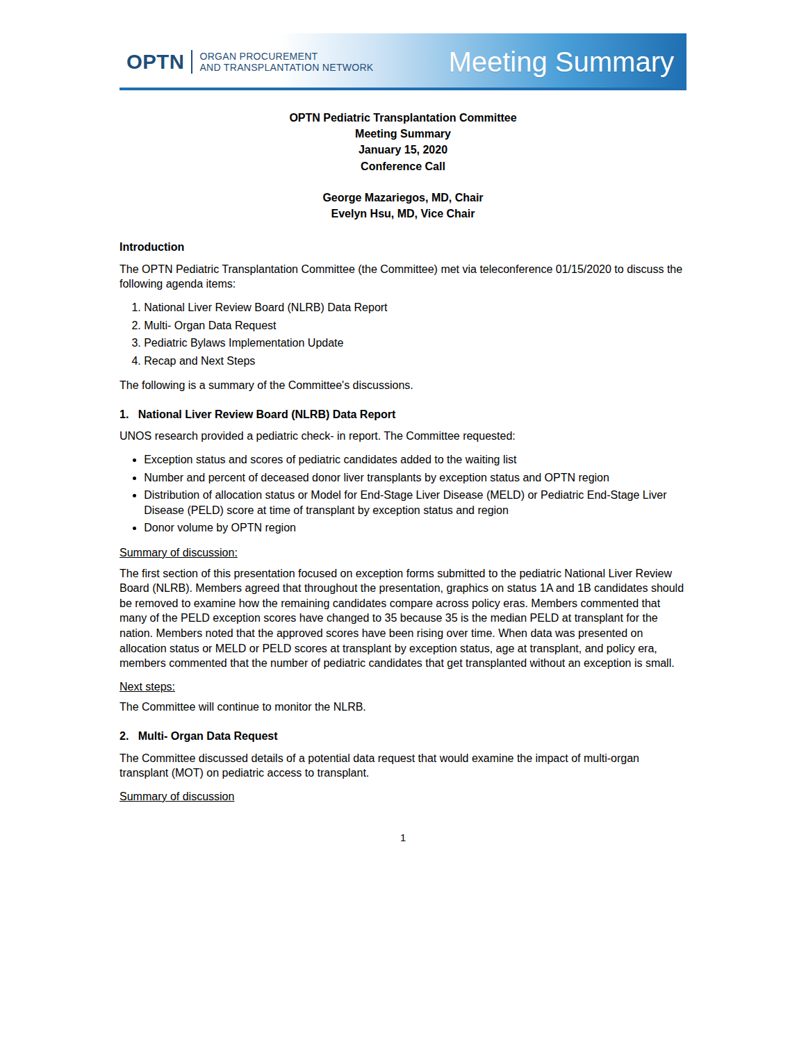OPTN Organ Procurement
and Transplantation Network
Meeting Summary
OPTN Pediatric Transplantation Committee
Meeting Summary
January 15, 2020
Conference Call
George Mazariegos, MD, Chair
Evelyn Hsu, MD, Vice Chair
Introduction
The OPTN Pediatric Transplantation Committee (the Committee) met via teleconference 01/15/2020 to discuss the following agenda items:
National Liver Review Board (NLRB) Data Report
Multi- Organ Data Request
Pediatric Bylaws Implementation Update
Recap and Next Steps
The following is a summary of the Committee's discussions.
1. National Liver Review Board (NLRB) Data Report
UNOS research provided a pediatric check- in report. The Committee requested:
Exception status and scores of pediatric candidates added to the waiting list
Number and percent of deceased donor liver transplants by exception status and OPTN region
Distribution of allocation status or Model for End-Stage Liver Disease (MELD) or Pediatric End-Stage Liver Disease (PELD) score at time of transplant by exception status and region
Donor volume by OPTN region
Summary of discussion:
The first section of this presentation focused on exception forms submitted to the pediatric National Liver Review Board (NLRB). Members agreed that throughout the presentation, graphics on status 1A and 1B candidates should be removed to examine how the remaining candidates compare across policy eras. Members commented that many of the PELD exception scores have changed to 35 because 35 is the median PELD at transplant for the nation. Members noted that the approved scores have been rising over time. When data was presented on allocation status or MELD or PELD scores at transplant by exception status, age at transplant, and policy era, members commented that the number of pediatric candidates that get transplanted without an exception is small.
Next steps:
The Committee will continue to monitor the NLRB.
2. Multi- Organ Data Request
The Committee discussed details of a potential data request that would examine the impact of multi-organ transplant (MOT) on pediatric access to transplant.
Summary of discussion
1